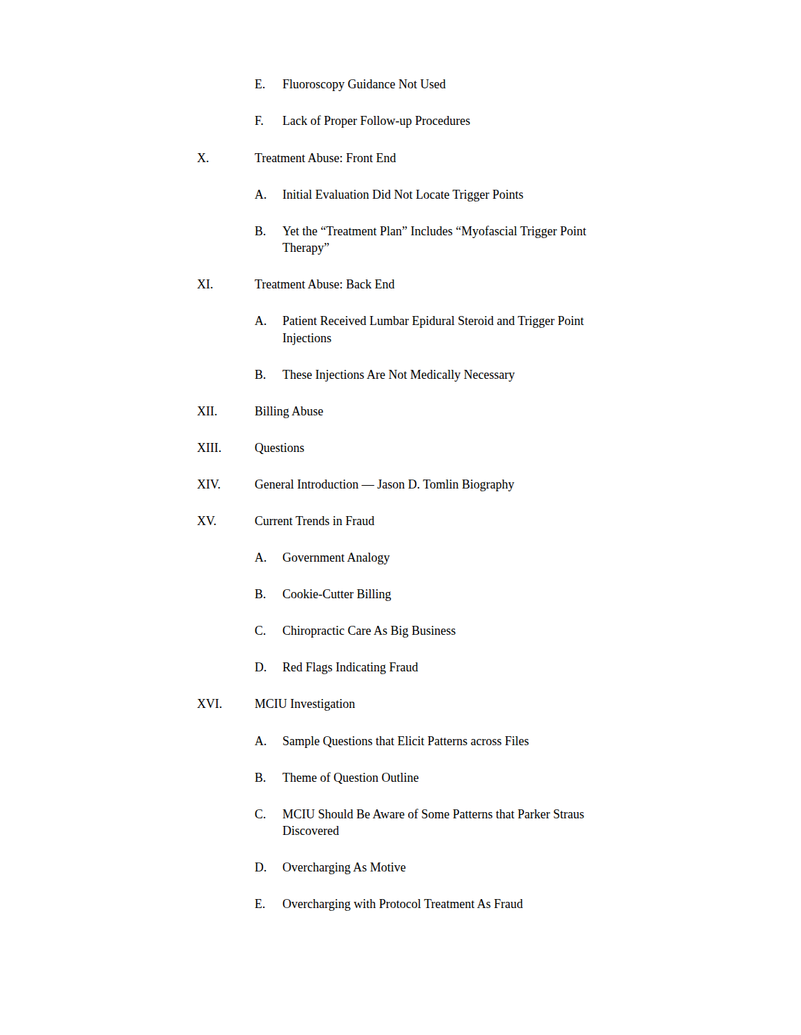IX.
E. Fluoroscopy Guidance Not Used
F. Lack of Proper Follow-up Procedures
X. Treatment Abuse: Front End
A. Initial Evaluation Did Not Locate Trigger Points
B. Yet the “Treatment Plan” Includes “Myofascial Trigger Point Therapy”
XI. Treatment Abuse: Back End
A. Patient Received Lumbar Epidural Steroid and Trigger Point Injections
B. These Injections Are Not Medically Necessary
XII. Billing Abuse
XIII. Questions
XIV. General Introduction — Jason D. Tomlin Biography
XV. Current Trends in Fraud
A. Government Analogy
B. Cookie-Cutter Billing
C. Chiropractic Care As Big Business
D. Red Flags Indicating Fraud
XVI. MCIU Investigation
A. Sample Questions that Elicit Patterns across Files
B. Theme of Question Outline
C. MCIU Should Be Aware of Some Patterns that Parker Straus Discovered
D. Overcharging As Motive
E. Overcharging with Protocol Treatment As Fraud